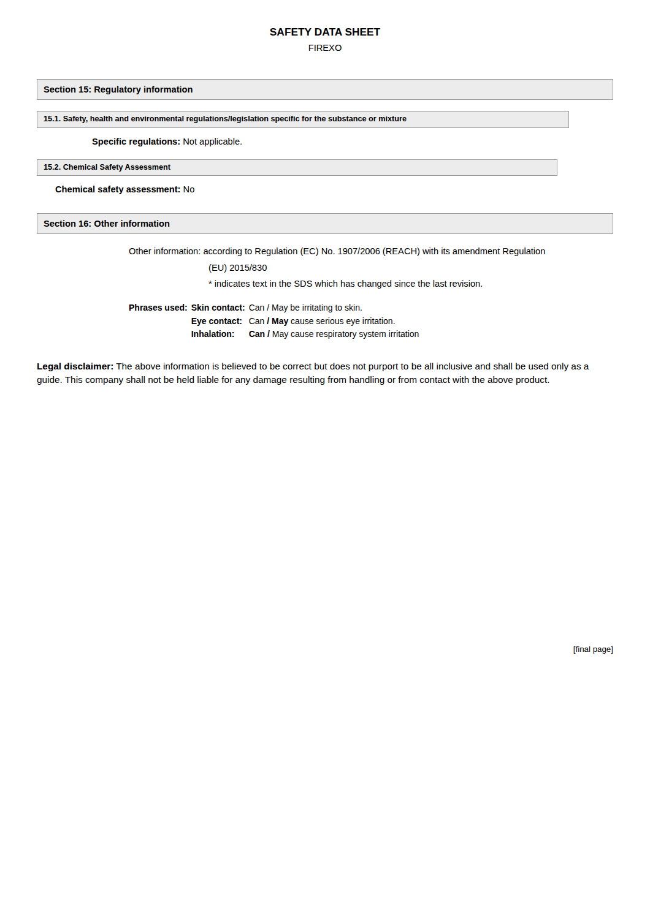SAFETY DATA SHEET
FIREXO
Section 15: Regulatory information
15.1. Safety, health and environmental regulations/legislation specific for the substance or mixture
Specific regulations: Not applicable.
15.2. Chemical Safety Assessment
Chemical safety assessment: No
Section 16: Other information
Other information: according to Regulation (EC) No. 1907/2006 (REACH) with its amendment Regulation
(EU) 2015/830
* indicates text in the SDS which has changed since the last revision.
| Phrases used: | Skin contact: | Can / May be irritating to skin. |
| | Eye contact: | Can / May cause serious eye irritation. |
| | Inhalation: | Can / May cause respiratory system irritation |
Legal disclaimer: The above information is believed to be correct but does not purport to be all inclusive and shall be used only as a guide. This company shall not be held liable for any damage resulting from handling or from contact with the above product.
[final page]